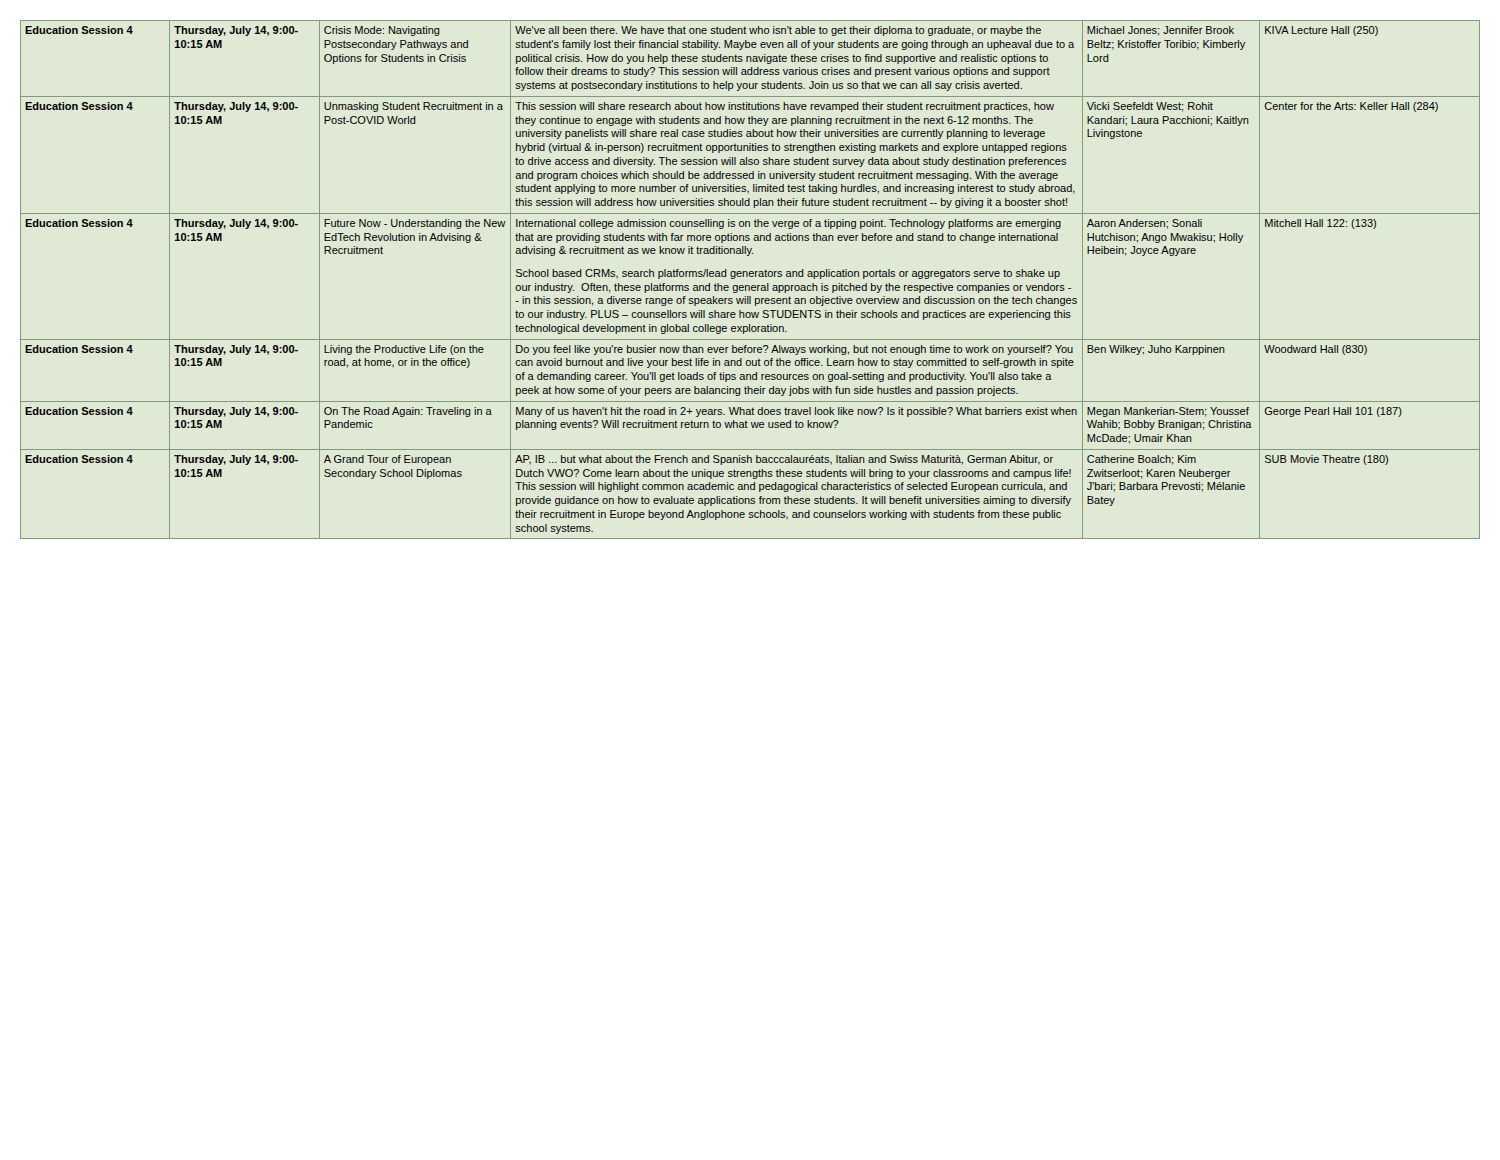| Education Session 4 | Thursday, July 14, 9:00-10:15 AM | Crisis Mode: Navigating Postsecondary Pathways and Options for Students in Crisis | We've all been there. We have that one student who isn't able to get their diploma to graduate, or maybe the student's family lost their financial stability. Maybe even all of your students are going through an upheaval due to a political crisis. How do you help these students navigate these crises to find supportive and realistic options to follow their dreams to study? This session will address various crises and present various options and support systems at postsecondary institutions to help your students. Join us so that we can all say crisis averted. | Michael Jones; Jennifer Brook Beltz; Kristoffer Toribio; Kimberly Lord | KIVA Lecture Hall (250) |
| Education Session 4 | Thursday, July 14, 9:00-10:15 AM | Unmasking Student Recruitment in a Post-COVID World | This session will share research about how institutions have revamped their student recruitment practices, how they continue to engage with students and how they are planning recruitment in the next 6-12 months. The university panelists will share real case studies about how their universities are currently planning to leverage hybrid (virtual & in-person) recruitment opportunities to strengthen existing markets and explore untapped regions to drive access and diversity. The session will also share student survey data about study destination preferences and program choices which should be addressed in university student recruitment messaging. With the average student applying to more number of universities, limited test taking hurdles, and increasing interest to study abroad, this session will address how universities should plan their future student recruitment -- by giving it a booster shot! | Vicki Seefeldt West; Rohit Kandari; Laura Pacchioni; Kaitlyn Livingstone | Center for the Arts: Keller Hall (284) |
| Education Session 4 | Thursday, July 14, 9:00-10:15 AM | Future Now - Understanding the New EdTech Revolution in Advising & Recruitment | International college admission counselling is on the verge of a tipping point. Technology platforms are emerging that are providing students with far more options and actions than ever before and stand to change international advising & recruitment as we know it traditionally. School based CRMs, search platforms/lead generators and application portals or aggregators serve to shake up our industry. Often, these platforms and the general approach is pitched by the respective companies or vendors - - in this session, a diverse range of speakers will present an objective overview and discussion on the tech changes to our industry. PLUS – counsellors will share how STUDENTS in their schools and practices are experiencing this technological development in global college exploration. | Aaron Andersen; Sonali Hutchison; Ango Mwakisu; Holly Heibein; Joyce Agyare | Mitchell Hall 122: (133) |
| Education Session 4 | Thursday, July 14, 9:00-10:15 AM | Living the Productive Life (on the road, at home, or in the office) | Do you feel like you're busier now than ever before? Always working, but not enough time to work on yourself? You can avoid burnout and live your best life in and out of the office. Learn how to stay committed to self-growth in spite of a demanding career. You'll get loads of tips and resources on goal-setting and productivity. You'll also take a peek at how some of your peers are balancing their day jobs with fun side hustles and passion projects. | Ben Wilkey; Juho Karppinen | Woodward Hall (830) |
| Education Session 4 | Thursday, July 14, 9:00-10:15 AM | On The Road Again: Traveling in a Pandemic | Many of us haven't hit the road in 2+ years. What does travel look like now? Is it possible? What barriers exist when planning events? Will recruitment return to what we used to know? | Megan Mankerian-Stem; Youssef Wahib; Bobby Branigan; Christina McDade; Umair Khan | George Pearl Hall 101 (187) |
| Education Session 4 | Thursday, July 14, 9:00-10:15 AM | A Grand Tour of European Secondary School Diplomas | AP, IB ... but what about the French and Spanish bacccalauréats, Italian and Swiss Maturità, German Abitur, or Dutch VWO? Come learn about the unique strengths these students will bring to your classrooms and campus life! This session will highlight common academic and pedagogical characteristics of selected European curricula, and provide guidance on how to evaluate applications from these students. It will benefit universities aiming to diversify their recruitment in Europe beyond Anglophone schools, and counselors working with students from these public school systems. | Catherine Boalch; Kim Zwitserloot; Karen Neuberger J'bari; Barbara Prevosti; Mélanie Batey | SUB Movie Theatre (180) |